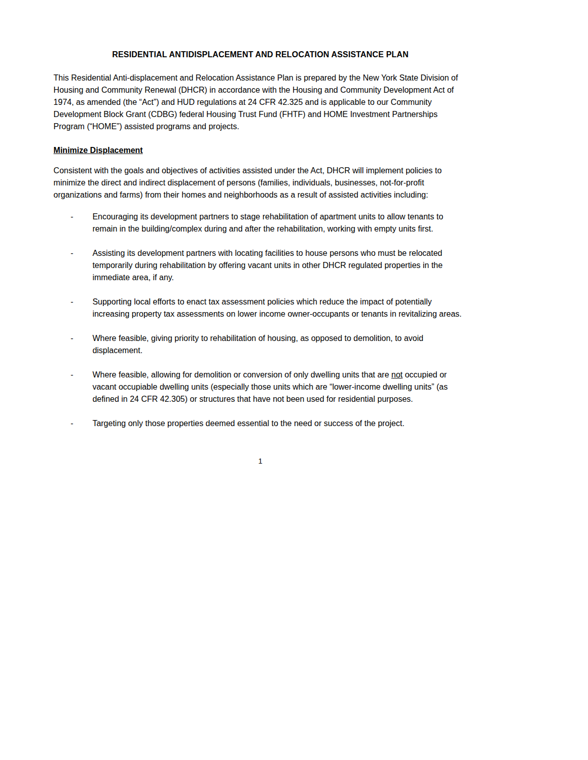RESIDENTIAL ANTIDISPLACEMENT AND RELOCATION ASSISTANCE PLAN
This Residential Anti-displacement and Relocation Assistance Plan is prepared by the New York State Division of Housing and Community Renewal (DHCR) in accordance with the Housing and Community Development Act of 1974, as amended (the “Act”) and HUD regulations at 24 CFR 42.325 and is applicable to our Community Development Block Grant (CDBG) federal Housing Trust Fund (FHTF) and HOME Investment Partnerships Program (“HOME”) assisted programs and projects.
Minimize Displacement
Consistent with the goals and objectives of activities assisted under the Act, DHCR will implement policies to minimize the direct and indirect displacement of persons (families, individuals, businesses, not-for-profit organizations and farms) from their homes and neighborhoods as a result of assisted activities including:
Encouraging its development partners to stage rehabilitation of apartment units to allow tenants to remain in the building/complex during and after the rehabilitation, working with empty units first.
Assisting its development partners with locating facilities to house persons who must be relocated temporarily during rehabilitation by offering vacant units in other DHCR regulated properties in the immediate area, if any.
Supporting local efforts to enact tax assessment policies which reduce the impact of potentially increasing property tax assessments on lower income owner-occupants or tenants in revitalizing areas.
Where feasible, giving priority to rehabilitation of housing, as opposed to demolition, to avoid displacement.
Where feasible, allowing for demolition or conversion of only dwelling units that are not occupied or vacant occupiable dwelling units (especially those units which are “lower-income dwelling units” (as defined in 24 CFR 42.305) or structures that have not been used for residential purposes.
Targeting only those properties deemed essential to the need or success of the project.
1